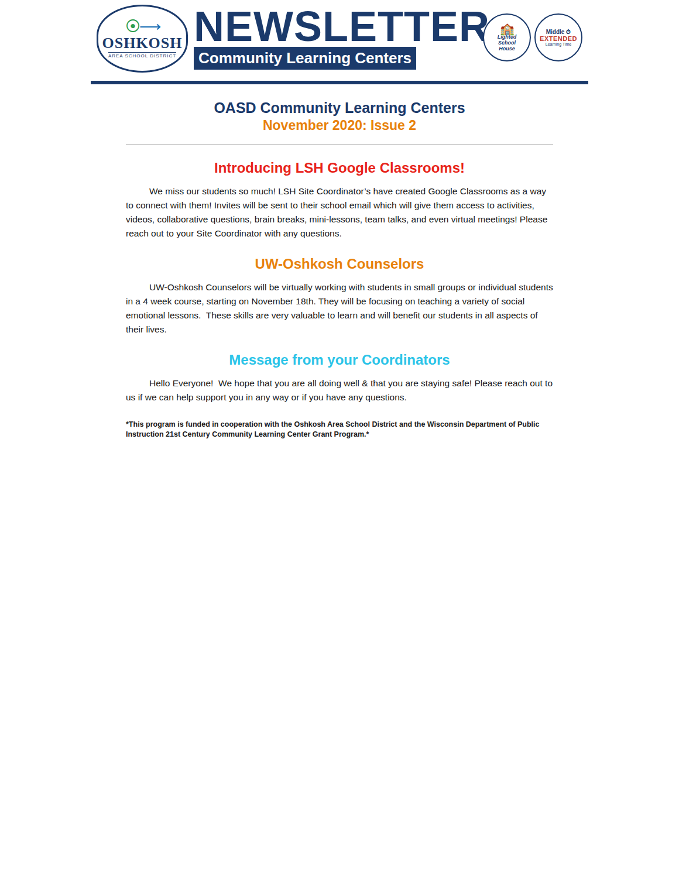⦿⟶
OSHKOSH
AREA SCHOOL DISTRICT
NEWSLETTER
Community Learning Centers
🏫
Lighted
School
House
Middle ⏱
EXTENDED
Learning Time
OASD Community Learning Centers
November 2020: Issue 2
Introducing LSH Google Classrooms!
We miss our students so much! LSH Site Coordinator’s have created Google Classrooms as a way to connect with them! Invites will be sent to their school email which will give them access to activities, videos, collaborative questions, brain breaks, mini-lessons, team talks, and even virtual meetings! Please reach out to your Site Coordinator with any questions.
UW-Oshkosh Counselors
UW-Oshkosh Counselors will be virtually working with students in small groups or individual students in a 4 week course, starting on November 18th. They will be focusing on teaching a variety of social emotional lessons. These skills are very valuable to learn and will benefit our students in all aspects of their lives.
Message from your Coordinators
Hello Everyone! We hope that you are all doing well & that you are staying safe! Please reach out to us if we can help support you in any way or if you have any questions.
*This program is funded in cooperation with the Oshkosh Area School District and the Wisconsin Department of Public Instruction 21st Century Community Learning Center Grant Program.*